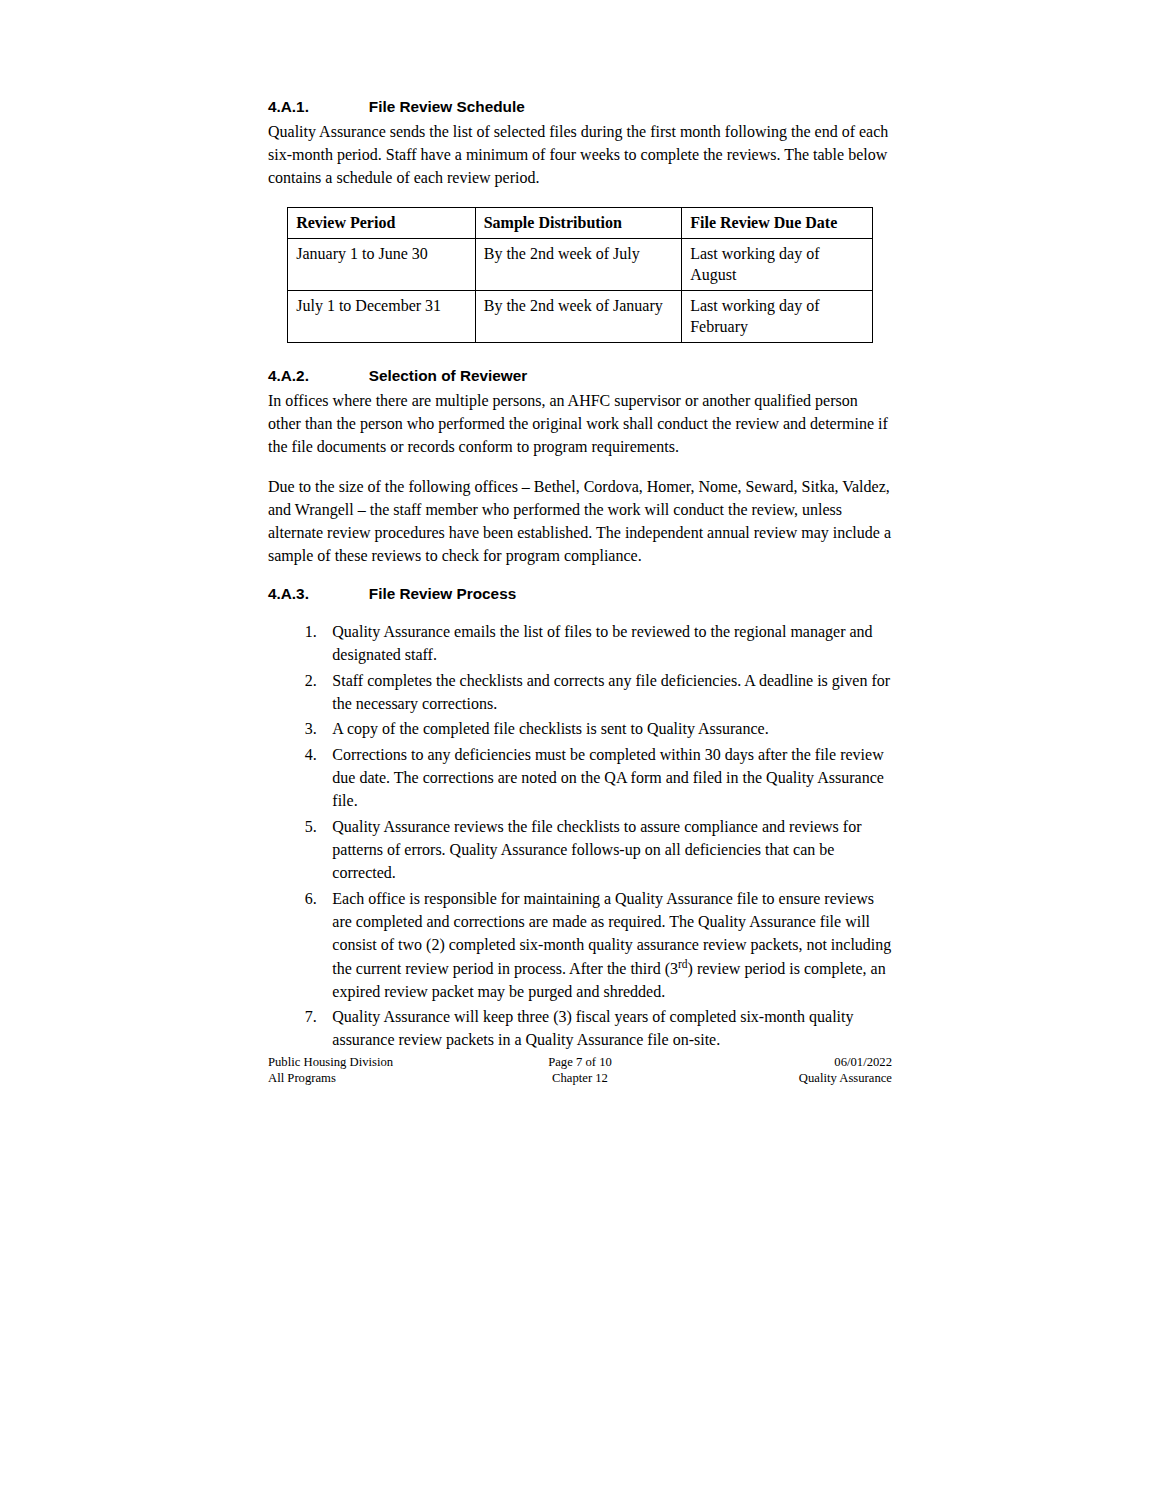4.A.1. File Review Schedule
Quality Assurance sends the list of selected files during the first month following the end of each six-month period. Staff have a minimum of four weeks to complete the reviews. The table below contains a schedule of each review period.
| Review Period | Sample Distribution | File Review Due Date |
| --- | --- | --- |
| January 1 to June 30 | By the 2nd week of July | Last working day of August |
| July 1 to December 31 | By the 2nd week of January | Last working day of February |
4.A.2. Selection of Reviewer
In offices where there are multiple persons, an AHFC supervisor or another qualified person other than the person who performed the original work shall conduct the review and determine if the file documents or records conform to program requirements.
Due to the size of the following offices – Bethel, Cordova, Homer, Nome, Seward, Sitka, Valdez, and Wrangell – the staff member who performed the work will conduct the review, unless alternate review procedures have been established. The independent annual review may include a sample of these reviews to check for program compliance.
4.A.3. File Review Process
Quality Assurance emails the list of files to be reviewed to the regional manager and designated staff.
Staff completes the checklists and corrects any file deficiencies. A deadline is given for the necessary corrections.
A copy of the completed file checklists is sent to Quality Assurance.
Corrections to any deficiencies must be completed within 30 days after the file review due date. The corrections are noted on the QA form and filed in the Quality Assurance file.
Quality Assurance reviews the file checklists to assure compliance and reviews for patterns of errors. Quality Assurance follows-up on all deficiencies that can be corrected.
Each office is responsible for maintaining a Quality Assurance file to ensure reviews are completed and corrections are made as required. The Quality Assurance file will consist of two (2) completed six-month quality assurance review packets, not including the current review period in process. After the third (3rd) review period is complete, an expired review packet may be purged and shredded.
Quality Assurance will keep three (3) fiscal years of completed six-month quality assurance review packets in a Quality Assurance file on-site.
| Public Housing Division | Page 7 of 10 | 06/01/2022 |
| All Programs | Chapter 12 | Quality Assurance |